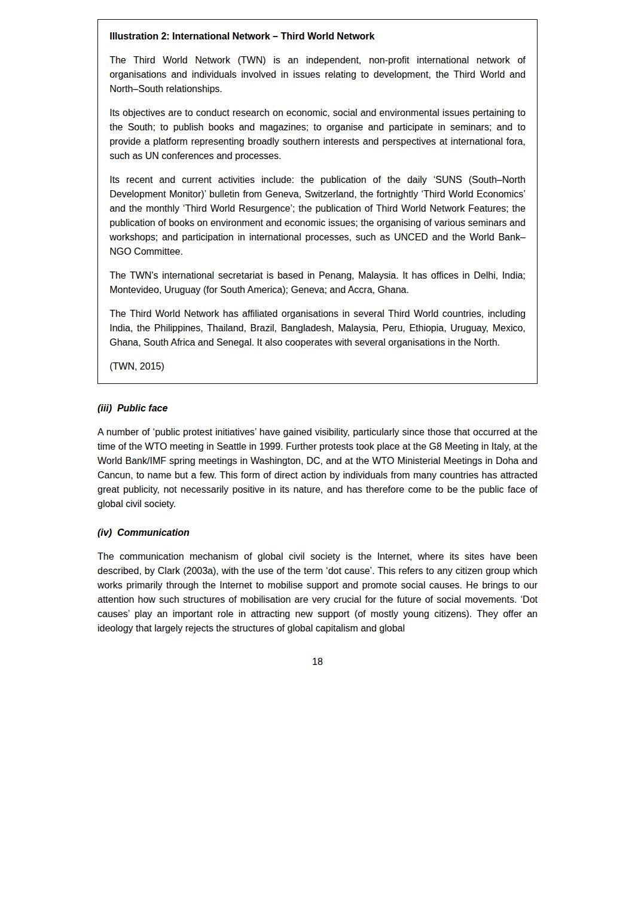Illustration 2: International Network – Third World Network
The Third World Network (TWN) is an independent, non-profit international network of organisations and individuals involved in issues relating to development, the Third World and North–South relationships.
Its objectives are to conduct research on economic, social and environmental issues pertaining to the South; to publish books and magazines; to organise and participate in seminars; and to provide a platform representing broadly southern interests and perspectives at international fora, such as UN conferences and processes.
Its recent and current activities include: the publication of the daily ‘SUNS (South–North Development Monitor)’ bulletin from Geneva, Switzerland, the fortnightly ‘Third World Economics’ and the monthly ‘Third World Resurgence’; the publication of Third World Network Features; the publication of books on environment and economic issues; the organising of various seminars and workshops; and participation in international processes, such as UNCED and the World Bank–NGO Committee.
The TWN's international secretariat is based in Penang, Malaysia. It has offices in Delhi, India; Montevideo, Uruguay (for South America); Geneva; and Accra, Ghana.
The Third World Network has affiliated organisations in several Third World countries, including India, the Philippines, Thailand, Brazil, Bangladesh, Malaysia, Peru, Ethiopia, Uruguay, Mexico, Ghana, South Africa and Senegal. It also cooperates with several organisations in the North.
(TWN, 2015)
(iii) Public face
A number of ‘public protest initiatives’ have gained visibility, particularly since those that occurred at the time of the WTO meeting in Seattle in 1999. Further protests took place at the G8 Meeting in Italy, at the World Bank/IMF spring meetings in Washington, DC, and at the WTO Ministerial Meetings in Doha and Cancun, to name but a few. This form of direct action by individuals from many countries has attracted great publicity, not necessarily positive in its nature, and has therefore come to be the public face of global civil society.
(iv) Communication
The communication mechanism of global civil society is the Internet, where its sites have been described, by Clark (2003a), with the use of the term ‘dot cause’. This refers to any citizen group which works primarily through the Internet to mobilise support and promote social causes. He brings to our attention how such structures of mobilisation are very crucial for the future of social movements. ‘Dot causes’ play an important role in attracting new support (of mostly young citizens). They offer an ideology that largely rejects the structures of global capitalism and global
18